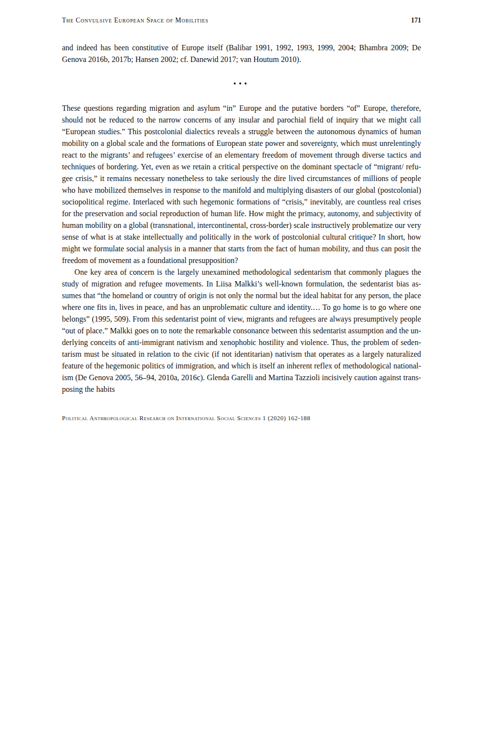The Convulsive European Space of Mobilities 171
and indeed has been constitutive of Europe itself (Balibar 1991, 1992, 1993, 1999, 2004; Bhambra 2009; De Genova 2016b, 2017b; Hansen 2002; cf. Danewid 2017; van Houtum 2010).
•••
These questions regarding migration and asylum “in” Europe and the putative borders “of” Europe, therefore, should not be reduced to the narrow concerns of any insular and parochial field of inquiry that we might call “European studies.” This postcolonial dialectics reveals a struggle between the autonomous dynamics of human mobility on a global scale and the formations of European state power and sovereignty, which must unrelentingly react to the migrants’ and refugees’ exercise of an elementary freedom of movement through diverse tactics and techniques of bordering. Yet, even as we retain a critical perspective on the dominant spectacle of “migrant/ refugee crisis,” it remains necessary nonetheless to take seriously the dire lived circumstances of millions of people who have mobilized themselves in response to the manifold and multiplying disasters of our global (postcolonial) sociopolitical regime. Interlaced with such hegemonic formations of “crisis,” inevitably, are countless real crises for the preservation and social reproduction of human life. How might the primacy, autonomy, and subjectivity of human mobility on a global (transnational, intercontinental, cross-border) scale instructively problematize our very sense of what is at stake intellectually and politically in the work of postcolonial cultural critique? In short, how might we formulate social analysis in a manner that starts from the fact of human mobility, and thus can posit the freedom of movement as a foundational presupposition?
One key area of concern is the largely unexamined methodological sedentarism that commonly plagues the study of migration and refugee movements. In Liisa Malkki’s well-known formulation, the sedentarist bias assumes that “the homeland or country of origin is not only the normal but the ideal habitat for any person, the place where one fits in, lives in peace, and has an unproblematic culture and identity.… To go home is to go where one belongs” (1995, 509). From this sedentarist point of view, migrants and refugees are always presumptively people “out of place.” Malkki goes on to note the remarkable consonance between this sedentarist assumption and the underlying conceits of anti-immigrant nativism and xenophobic hostility and violence. Thus, the problem of sedentarism must be situated in relation to the civic (if not identitarian) nativism that operates as a largely naturalized feature of the hegemonic politics of immigration, and which is itself an inherent reflex of methodological nationalism (De Genova 2005, 56–94, 2010a, 2016c). Glenda Garelli and Martina Tazzioli incisively caution against transposing the habits
Political Anthropological Research on International Social Sciences 1 (2020) 162-188